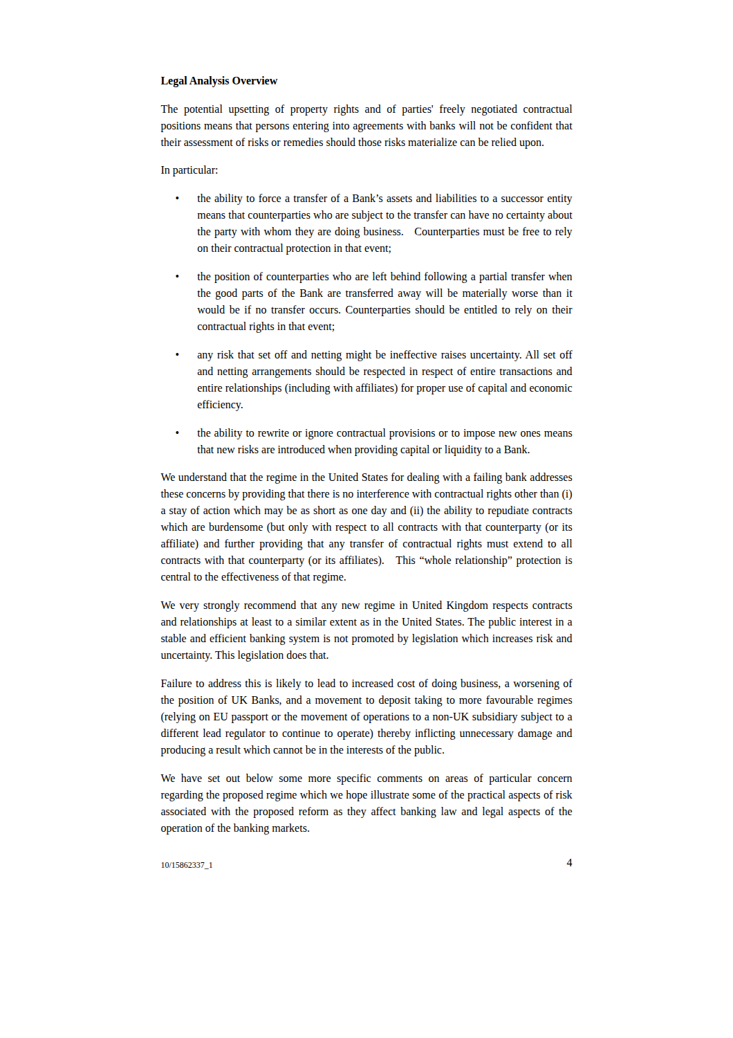Legal Analysis Overview
The potential upsetting of property rights and of parties' freely negotiated contractual positions means that persons entering into agreements with banks will not be confident that their assessment of risks or remedies should those risks materialize can be relied upon.
In particular:
the ability to force a transfer of a Bank’s assets and liabilities to a successor entity means that counterparties who are subject to the transfer can have no certainty about the party with whom they are doing business. Counterparties must be free to rely on their contractual protection in that event;
the position of counterparties who are left behind following a partial transfer when the good parts of the Bank are transferred away will be materially worse than it would be if no transfer occurs. Counterparties should be entitled to rely on their contractual rights in that event;
any risk that set off and netting might be ineffective raises uncertainty. All set off and netting arrangements should be respected in respect of entire transactions and entire relationships (including with affiliates) for proper use of capital and economic efficiency.
the ability to rewrite or ignore contractual provisions or to impose new ones means that new risks are introduced when providing capital or liquidity to a Bank.
We understand that the regime in the United States for dealing with a failing bank addresses these concerns by providing that there is no interference with contractual rights other than (i) a stay of action which may be as short as one day and (ii) the ability to repudiate contracts which are burdensome (but only with respect to all contracts with that counterparty (or its affiliate) and further providing that any transfer of contractual rights must extend to all contracts with that counterparty (or its affiliates). This “whole relationship” protection is central to the effectiveness of that regime.
We very strongly recommend that any new regime in United Kingdom respects contracts and relationships at least to a similar extent as in the United States. The public interest in a stable and efficient banking system is not promoted by legislation which increases risk and uncertainty. This legislation does that.
Failure to address this is likely to lead to increased cost of doing business, a worsening of the position of UK Banks, and a movement to deposit taking to more favourable regimes (relying on EU passport or the movement of operations to a non-UK subsidiary subject to a different lead regulator to continue to operate) thereby inflicting unnecessary damage and producing a result which cannot be in the interests of the public.
We have set out below some more specific comments on areas of particular concern regarding the proposed regime which we hope illustrate some of the practical aspects of risk associated with the proposed reform as they affect banking law and legal aspects of the operation of the banking markets.
10/15862337_1 4